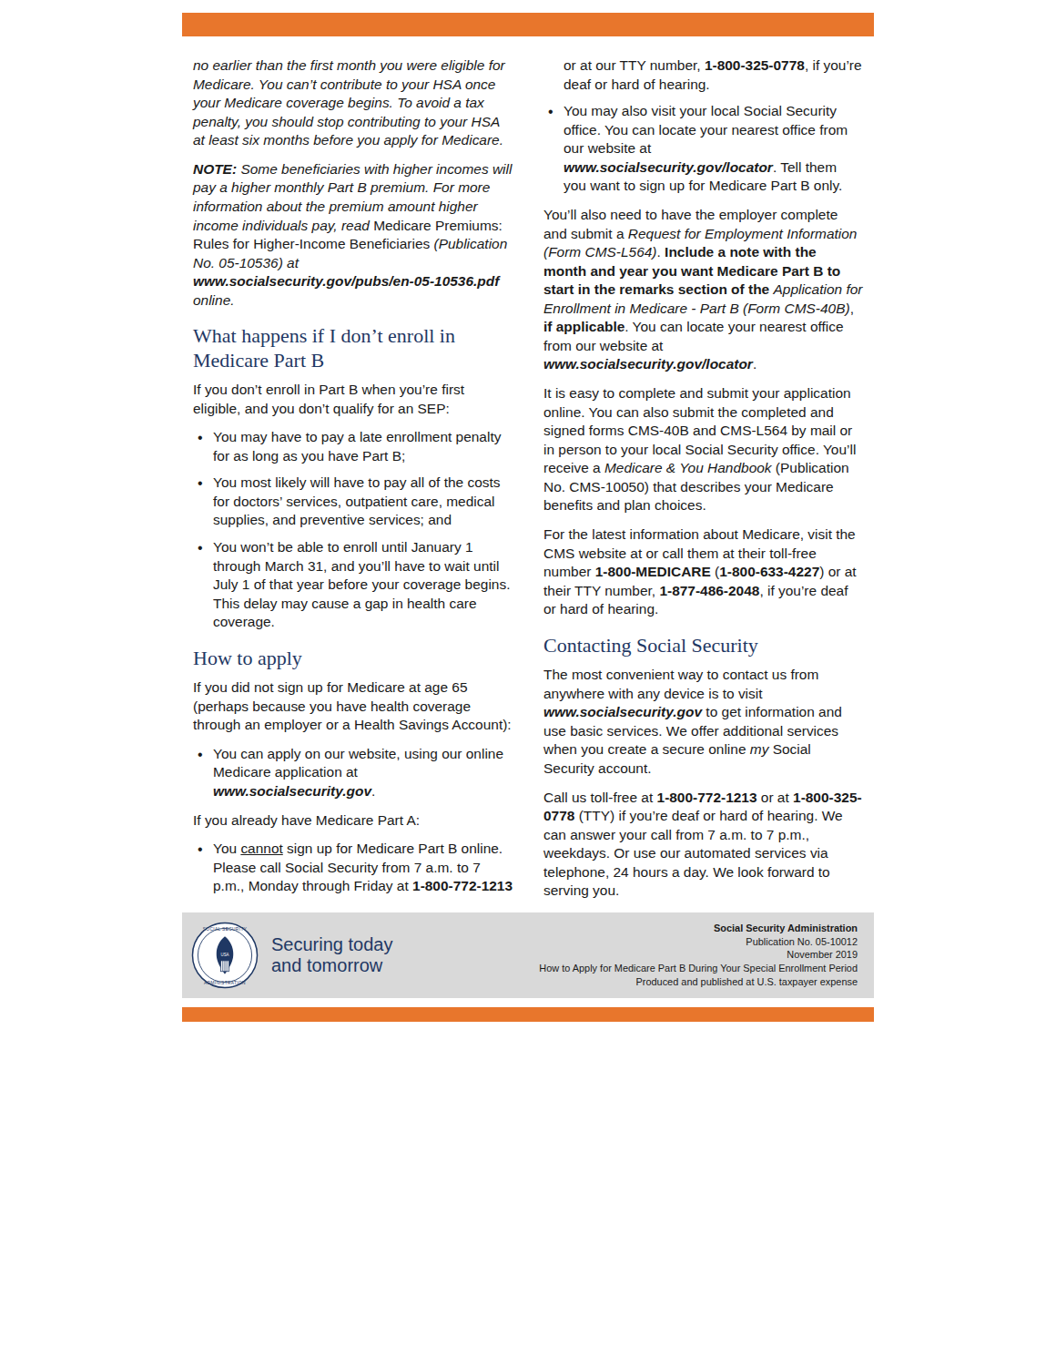no earlier than the first month you were eligible for Medicare. You can’t contribute to your HSA once your Medicare coverage begins. To avoid a tax penalty, you should stop contributing to your HSA at least six months before you apply for Medicare.
NOTE: Some beneficiaries with higher incomes will pay a higher monthly Part B premium. For more information about the premium amount higher income individuals pay, read Medicare Premiums: Rules for Higher-Income Beneficiaries (Publication No. 05-10536) at www.socialsecurity.gov/pubs/en-05-10536.pdf online.
What happens if I don’t enroll in Medicare Part B
If you don’t enroll in Part B when you’re first eligible, and you don’t qualify for an SEP:
You may have to pay a late enrollment penalty for as long as you have Part B;
You most likely will have to pay all of the costs for doctors’ services, outpatient care, medical supplies, and preventive services; and
You won’t be able to enroll until January 1 through March 31, and you’ll have to wait until July 1 of that year before your coverage begins. This delay may cause a gap in health care coverage.
How to apply
If you did not sign up for Medicare at age 65 (perhaps because you have health coverage through an employer or a Health Savings Account):
You can apply on our website, using our online Medicare application at www.socialsecurity.gov.
If you already have Medicare Part A:
You cannot sign up for Medicare Part B online. Please call Social Security from 7 a.m. to 7 p.m., Monday through Friday at 1-800-772-1213 or at our TTY number, 1-800-325-0778, if you’re deaf or hard of hearing.
You may also visit your local Social Security office. You can locate your nearest office from our website at www.socialsecurity.gov/locator. Tell them you want to sign up for Medicare Part B only.
You’ll also need to have the employer complete and submit a Request for Employment Information (Form CMS-L564). Include a note with the month and year you want Medicare Part B to start in the remarks section of the Application for Enrollment in Medicare - Part B (Form CMS-40B), if applicable. You can locate your nearest office from our website at www.socialsecurity.gov/locator.
It is easy to complete and submit your application online. You can also submit the completed and signed forms CMS-40B and CMS-L564 by mail or in person to your local Social Security office. You’ll receive a Medicare & You Handbook (Publication No. CMS-10050) that describes your Medicare benefits and plan choices.
For the latest information about Medicare, visit the CMS website at or call them at their toll-free number 1-800-MEDICARE (1-800-633-4227) or at their TTY number, 1-877-486-2048, if you’re deaf or hard of hearing.
Contacting Social Security
The most convenient way to contact us from anywhere with any device is to visit www.socialsecurity.gov to get information and use basic services. We offer additional services when you create a secure online my Social Security account.
Call us toll-free at 1-800-772-1213 or at 1-800-325-0778 (TTY) if you’re deaf or hard of hearing. We can answer your call from 7 a.m. to 7 p.m., weekdays. Or use our automated services via telephone, 24 hours a day. We look forward to serving you.
SOCIAL SECURITY ADMINISTRATION USA
Securing today
and tomorrow
Social Security Administration
Publication No. 05-10012
November 2019
How to Apply for Medicare Part B During Your Special Enrollment Period
Produced and published at U.S. taxpayer expense